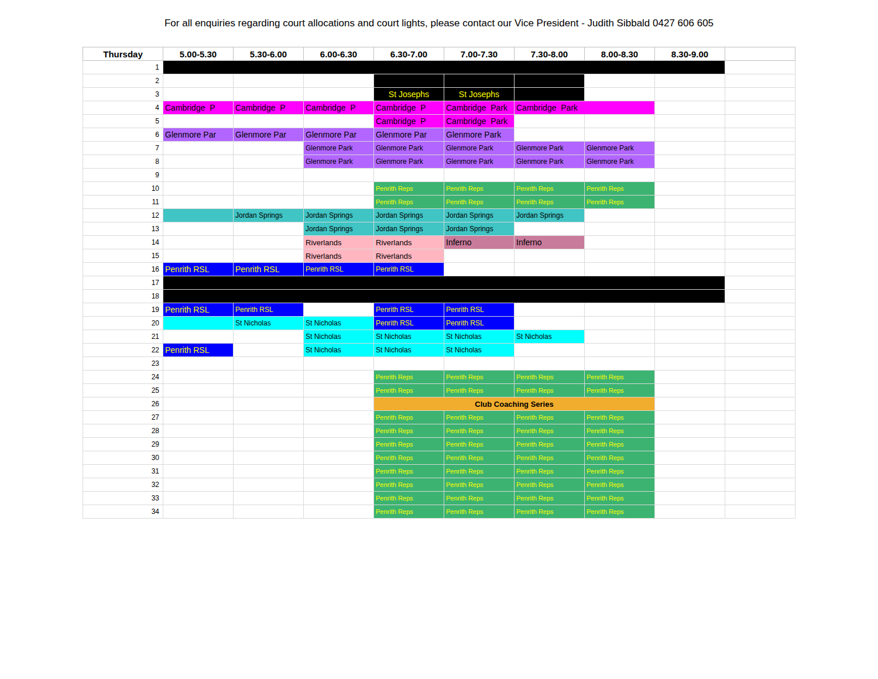For all enquiries regarding court allocations and court lights, please contact our Vice President - Judith Sibbald 0427 606 605
| Thursday | 5.00-5.30 | 5.30-6.00 | 6.00-6.30 | 6.30-7.00 | 7.00-7.30 | 7.30-8.00 | 8.00-8.30 | 8.30-9.00 | |
| --- | --- | --- | --- | --- | --- | --- | --- | --- | --- |
| 1 | | |
| 2 | | | | | | | | | |
| 3 | | | | St Josephs | St Josephs | | | | |
| 4 | Cambridge P | Cambridge P | Cambridge P | Cambridge P | Cambridge Park | Cambridge Park | | |
| 5 | | | | Cambridge P | Cambridge Park | | | | |
| 6 | Glenmore Par | Glenmore Par | Glenmore Par | Glenmore Par | Glenmore Park | | | | |
| 7 | | | Glenmore Park | Glenmore Park | Glenmore Park | Glenmore Park | Glenmore Park | | |
| 8 | | | Glenmore Park | Glenmore Park | Glenmore Park | Glenmore Park | Glenmore Park | | |
| 9 | | | | | | | | | |
| 10 | | | | Penrith Reps | Penrith Reps | Penrith Reps | Penrith Reps | | |
| 11 | | | | Penrith Reps | Penrith Reps | Penrith Reps | Penrith Reps | | |
| 12 | | Jordan Springs | Jordan Springs | Jordan Springs | Jordan Springs | Jordan Springs | | | |
| 13 | | | Jordan Springs | Jordan Springs | Jordan Springs | | | | |
| 14 | | | Riverlands | Riverlands | Inferno | Inferno | | | |
| 15 | | | Riverlands | Riverlands | | | | | |
| 16 | Penrith RSL | Penrith RSL | Penrith RSL | Penrith RSL | | | | | |
| 17 | | |
| 18 | | |
| 19 | Penrith RSL | Penrith RSL | | Penrith RSL | Penrith RSL | | | | |
| 20 | | St Nicholas | St Nicholas | Penrith RSL | Penrith RSL | | | | |
| 21 | | | St Nicholas | St Nicholas | St Nicholas | St Nicholas | | | |
| 22 | Penrith RSL | | St Nicholas | St Nicholas | St Nicholas | | | | |
| 23 | | | | | | | | | |
| 24 | | | | Penrith Reps | Penrith Reps | Penrith Reps | Penrith Reps | | |
| 25 | | | | Penrith Reps | Penrith Reps | Penrith Reps | Penrith Reps | | |
| 26 | | | | Club Coaching Series | | |
| 27 | | | | Penrith Reps | Penrith Reps | Penrith Reps | Penrith Reps | | |
| 28 | | | | Penrith Reps | Penrith Reps | Penrith Reps | Penrith Reps | | |
| 29 | | | | Penrith Reps | Penrith Reps | Penrith Reps | Penrith Reps | | |
| 30 | | | | Penrith Reps | Penrith Reps | Penrith Reps | Penrith Reps | | |
| 31 | | | | Penrith Reps | Penrith Reps | Penrith Reps | Penrith Reps | | |
| 32 | | | | Penrith Reps | Penrith Reps | Penrith Reps | Penrith Reps | | |
| 33 | | | | Penrith Reps | Penrith Reps | Penrith Reps | Penrith Reps | | |
| 34 | | | | Penrith Reps | Penrith Reps | Penrith Reps | Penrith Reps | | |